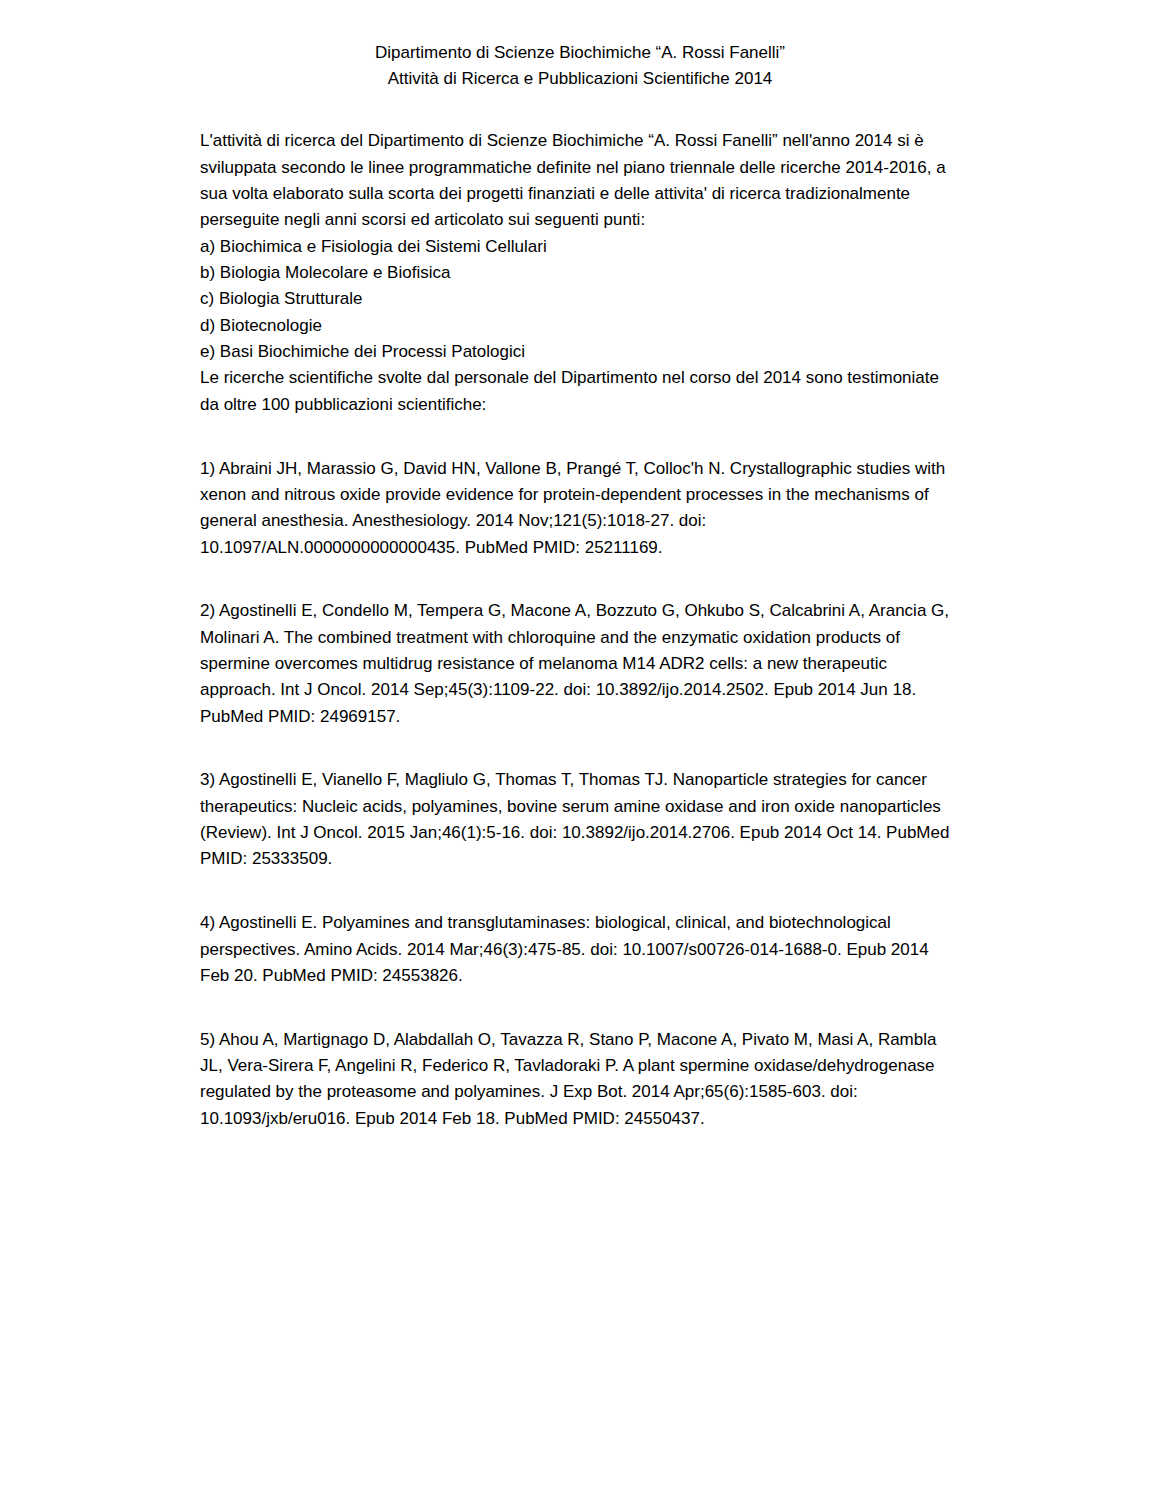Dipartimento di Scienze Biochimiche “A. Rossi Fanelli”
Attività di Ricerca e Pubblicazioni Scientifiche 2014
L'attività di ricerca del Dipartimento di Scienze Biochimiche “A. Rossi Fanelli” nell'anno 2014 si è sviluppata secondo le linee programmatiche definite nel piano triennale delle ricerche 2014-2016, a sua volta elaborato sulla scorta dei progetti finanziati e delle attivita' di ricerca tradizionalmente perseguite negli anni scorsi ed articolato sui seguenti punti:
a) Biochimica e Fisiologia dei Sistemi Cellulari
b) Biologia Molecolare e Biofisica
c) Biologia Strutturale
d) Biotecnologie
e) Basi Biochimiche dei Processi Patologici
Le ricerche scientifiche svolte dal personale del Dipartimento nel corso del 2014 sono testimoniate da oltre 100 pubblicazioni scientifiche:
Abraini JH, Marassio G, David HN, Vallone B, Prangé T, Colloc'h N. Crystallographic studies with xenon and nitrous oxide provide evidence for protein-dependent processes in the mechanisms of general anesthesia. Anesthesiology. 2014 Nov;121(5):1018-27. doi: 10.1097/ALN.0000000000000435. PubMed PMID: 25211169.
Agostinelli E, Condello M, Tempera G, Macone A, Bozzuto G, Ohkubo S, Calcabrini A, Arancia G, Molinari A. The combined treatment with chloroquine and the enzymatic oxidation products of spermine overcomes multidrug resistance of melanoma M14 ADR2 cells: a new therapeutic approach. Int J Oncol. 2014 Sep;45(3):1109-22. doi: 10.3892/ijo.2014.2502. Epub 2014 Jun 18. PubMed PMID: 24969157.
Agostinelli E, Vianello F, Magliulo G, Thomas T, Thomas TJ. Nanoparticle strategies for cancer therapeutics: Nucleic acids, polyamines, bovine serum amine oxidase and iron oxide nanoparticles (Review). Int J Oncol. 2015 Jan;46(1):5-16. doi: 10.3892/ijo.2014.2706. Epub 2014 Oct 14. PubMed PMID: 25333509.
Agostinelli E. Polyamines and transglutaminases: biological, clinical, and biotechnological perspectives. Amino Acids. 2014 Mar;46(3):475-85. doi: 10.1007/s00726-014-1688-0. Epub 2014 Feb 20. PubMed PMID: 24553826.
Ahou A, Martignago D, Alabdallah O, Tavazza R, Stano P, Macone A, Pivato M, Masi A, Rambla JL, Vera-Sirera F, Angelini R, Federico R, Tavladoraki P. A plant spermine oxidase/dehydrogenase regulated by the proteasome and polyamines. J Exp Bot. 2014 Apr;65(6):1585-603. doi: 10.1093/jxb/eru016. Epub 2014 Feb 18. PubMed PMID: 24550437.